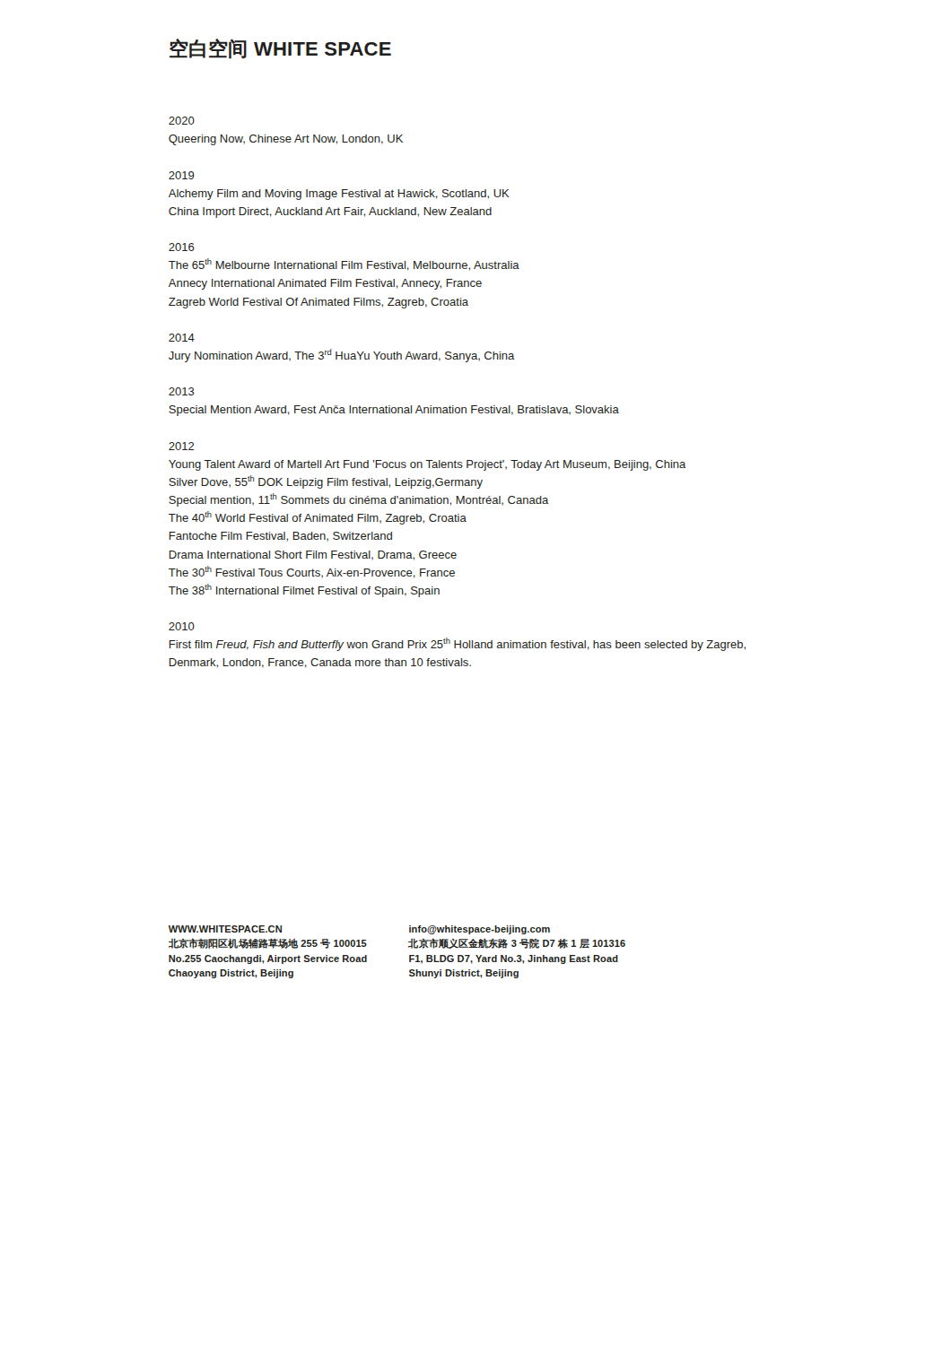空白空间 WHITE SPACE
2020
Queering Now, Chinese Art Now, London, UK
2019
Alchemy Film and Moving Image Festival at Hawick, Scotland, UK
China Import Direct, Auckland Art Fair, Auckland, New Zealand
2016
The 65th Melbourne International Film Festival, Melbourne, Australia
Annecy International Animated Film Festival, Annecy, France
Zagreb World Festival Of Animated Films, Zagreb, Croatia
2014
Jury Nomination Award, The 3rd HuaYu Youth Award, Sanya, China
2013
Special Mention Award, Fest Anča International Animation Festival, Bratislava, Slovakia
2012
Young Talent Award of Martell Art Fund 'Focus on Talents Project', Today Art Museum, Beijing, China
Silver Dove, 55th DOK Leipzig Film festival, Leipzig,Germany
Special mention, 11th Sommets du cinéma d'animation, Montréal, Canada
The 40th World Festival of Animated Film, Zagreb, Croatia
Fantoche Film Festival, Baden, Switzerland
Drama International Short Film Festival, Drama, Greece
The 30th Festival Tous Courts, Aix-en-Provence, France
The 38th International Filmet Festival of Spain, Spain
2010
First film Freud, Fish and Butterfly won Grand Prix 25th Holland animation festival, has been selected by Zagreb, Denmark, London, France, Canada more than 10 festivals.
WWW.WHITESPACE.CN
北京市朝阳区机场辅路草场地 255 号 100015
No.255 Caochangdi, Airport Service Road
Chaoyang District, Beijing
info@whitespace-beijing.com
北京市顺义区金航东路 3 号院 D7 栋 1 层 101316
F1, BLDG D7, Yard No.3, Jinhang East Road
Shunyi District, Beijing